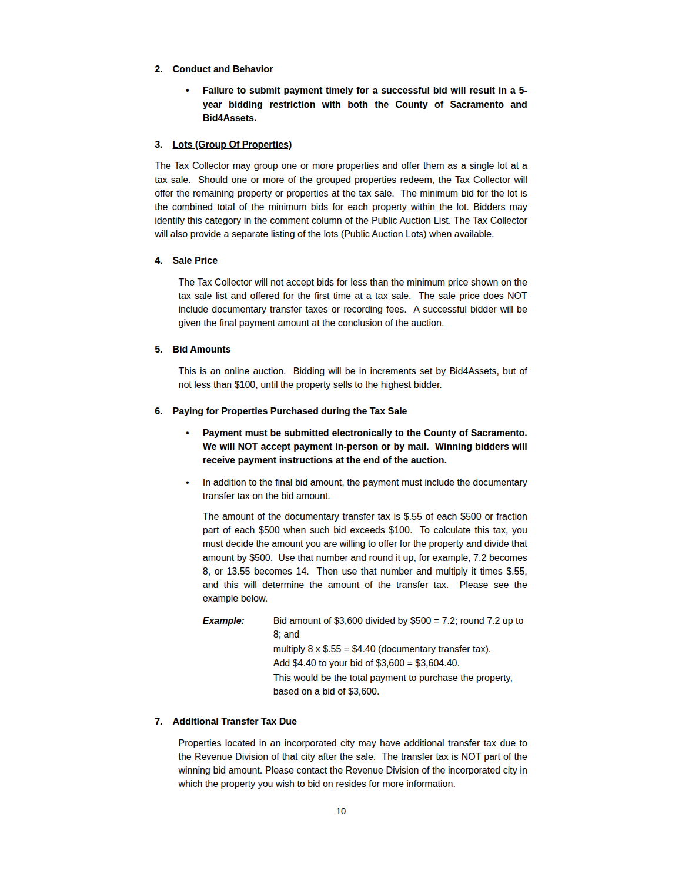2. Conduct and Behavior
Failure to submit payment timely for a successful bid will result in a 5-year bidding restriction with both the County of Sacramento and Bid4Assets.
3. Lots (Group Of Properties)
The Tax Collector may group one or more properties and offer them as a single lot at a tax sale. Should one or more of the grouped properties redeem, the Tax Collector will offer the remaining property or properties at the tax sale. The minimum bid for the lot is the combined total of the minimum bids for each property within the lot. Bidders may identify this category in the comment column of the Public Auction List. The Tax Collector will also provide a separate listing of the lots (Public Auction Lots) when available.
4. Sale Price
The Tax Collector will not accept bids for less than the minimum price shown on the tax sale list and offered for the first time at a tax sale. The sale price does NOT include documentary transfer taxes or recording fees. A successful bidder will be given the final payment amount at the conclusion of the auction.
5. Bid Amounts
This is an online auction. Bidding will be in increments set by Bid4Assets, but of not less than $100, until the property sells to the highest bidder.
6. Paying for Properties Purchased during the Tax Sale
Payment must be submitted electronically to the County of Sacramento. We will NOT accept payment in-person or by mail. Winning bidders will receive payment instructions at the end of the auction.
In addition to the final bid amount, the payment must include the documentary transfer tax on the bid amount.
The amount of the documentary transfer tax is $.55 of each $500 or fraction part of each $500 when such bid exceeds $100. To calculate this tax, you must decide the amount you are willing to offer for the property and divide that amount by $500. Use that number and round it up, for example, 7.2 becomes 8, or 13.55 becomes 14. Then use that number and multiply it times $.55, and this will determine the amount of the transfer tax. Please see the example below.
Example:
Bid amount of $3,600 divided by $500 = 7.2; round 7.2 up to 8; and
multiply 8 x $.55 = $4.40 (documentary transfer tax).
Add $4.40 to your bid of $3,600 = $3,604.40.
This would be the total payment to purchase the property, based on a bid of $3,600.
7. Additional Transfer Tax Due
Properties located in an incorporated city may have additional transfer tax due to the Revenue Division of that city after the sale. The transfer tax is NOT part of the winning bid amount. Please contact the Revenue Division of the incorporated city in which the property you wish to bid on resides for more information.
10